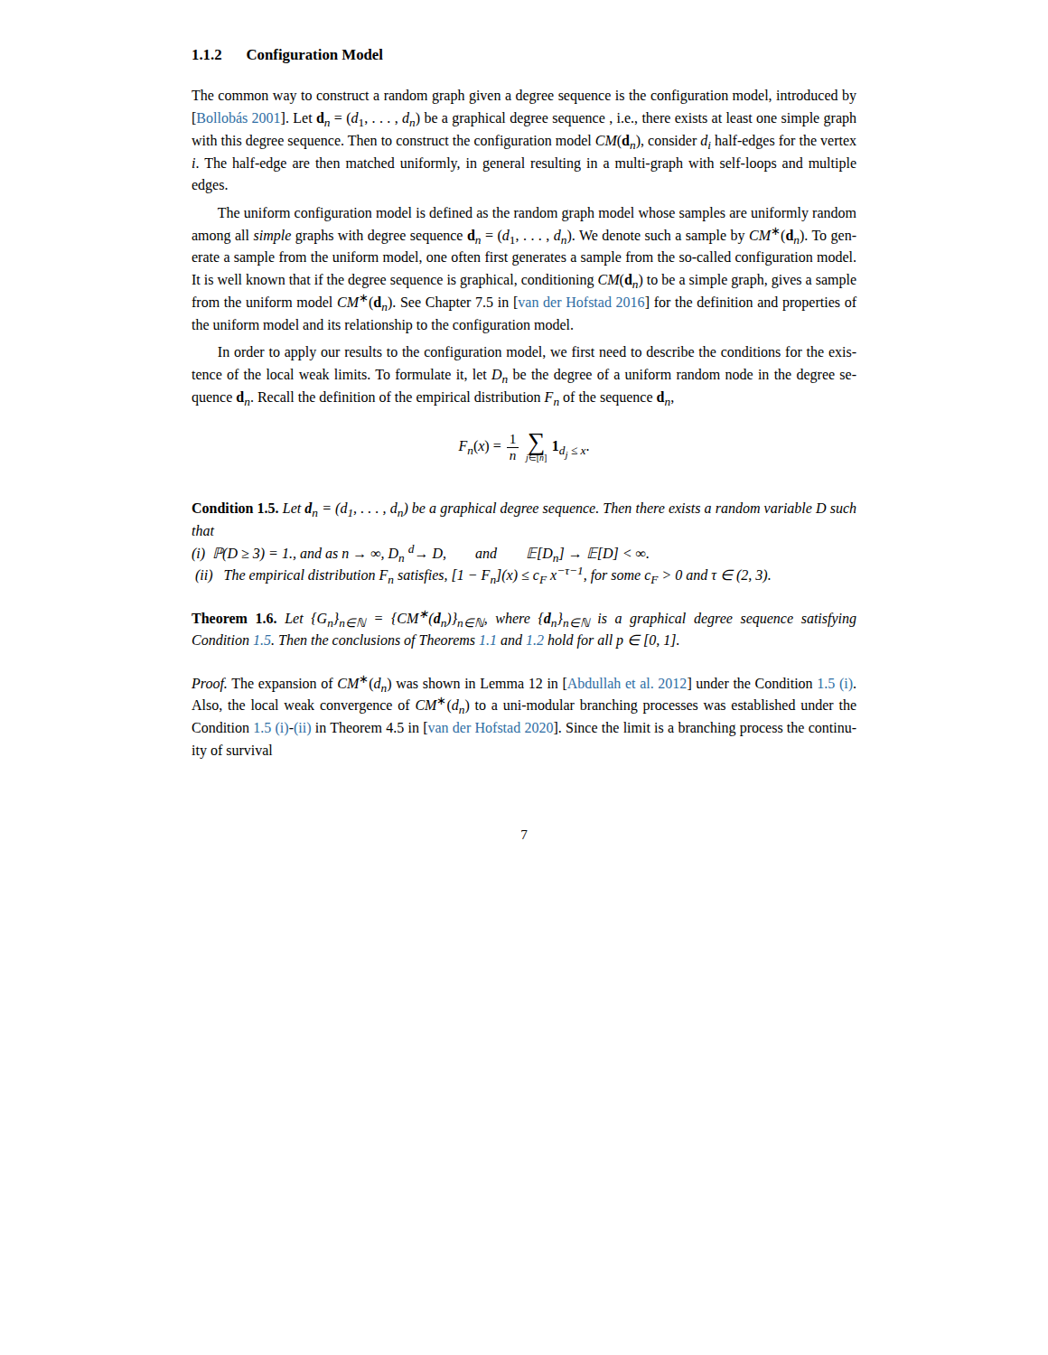1.1.2 Configuration Model
The common way to construct a random graph given a degree sequence is the configuration model, introduced by [Bollobás 2001]. Let dn = (d1, . . . , dn) be a graphical degree sequence , i.e., there exists at least one simple graph with this degree sequence. Then to construct the configuration model CM(dn), consider di half-edges for the vertex i. The half-edge are then matched uniformly, in general resulting in a multi-graph with self-loops and multiple edges.
The uniform configuration model is defined as the random graph model whose samples are uniformly random among all simple graphs with degree sequence dn = (d1, . . . , dn). We denote such a sample by CM∗(dn). To generate a sample from the uniform model, one often first generates a sample from the so-called configuration model. It is well known that if the degree sequence is graphical, conditioning CM(dn) to be a simple graph, gives a sample from the uniform model CM∗(dn). See Chapter 7.5 in [van der Hofstad 2016] for the definition and properties of the uniform model and its relationship to the configuration model.
In order to apply our results to the configuration model, we first need to describe the conditions for the existence of the local weak limits. To formulate it, let Dn be the degree of a uniform random node in the degree sequence dn. Recall the definition of the empirical distribution Fn of the sequence dn,
Fn(x) = 1 n ∑j∈[n] 1dj ≤ x.
Condition 1.5. Let dn = (d1, . . . , dn) be a graphical degree sequence. Then there exists a random variable D such that
(i) ℙ(D ≥ 3) = 1., and as n → ∞, Dn d→ D, and 𝔼[Dn] → 𝔼[D] < ∞.
(ii) The empirical distribution Fn satisfies, [1 − Fn](x) ≤ cF x−τ−1, for some cF > 0 and τ ∈ (2, 3).
Theorem 1.6. Let {Gn}n∈ℕ = {CM∗(dn)}n∈ℕ, where {dn}n∈ℕ is a graphical degree sequence satisfying Condition 1.5. Then the conclusions of Theorems 1.1 and 1.2 hold for all p ∈ [0, 1].
Proof. The expansion of CM∗(dn) was shown in Lemma 12 in [Abdullah et al. 2012] under the Condition 1.5 (i). Also, the local weak convergence of CM∗(dn) to a uni-modular branching processes was established under the Condition 1.5 (i)-(ii) in Theorem 4.5 in [van der Hofstad 2020]. Since the limit is a branching process the continuity of survival
7